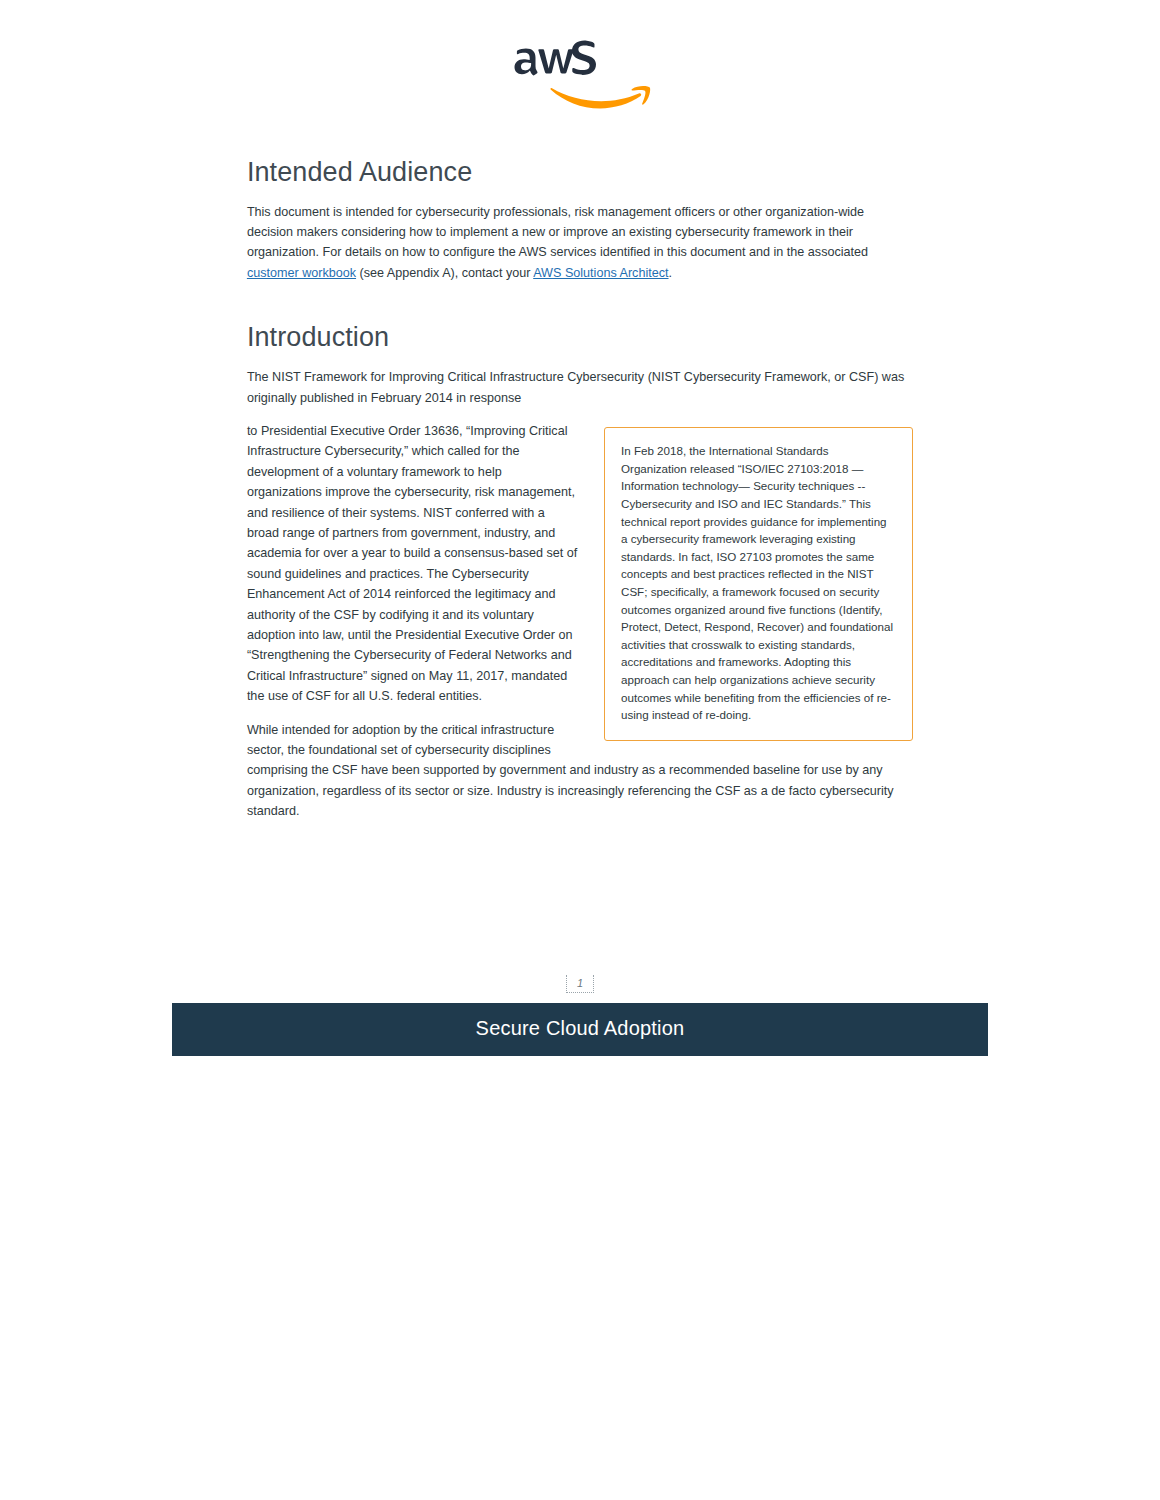Intended Audience
This document is intended for cybersecurity professionals, risk management officers or other organization-wide decision makers considering how to implement a new or improve an existing cybersecurity framework in their organization. For details on how to configure the AWS services identified in this document and in the associated customer workbook (see Appendix A), contact your AWS Solutions Architect.
Introduction
The NIST Framework for Improving Critical Infrastructure Cybersecurity (NIST Cybersecurity Framework, or CSF) was originally published in February 2014 in response
In Feb 2018, the International Standards Organization released “ISO/IEC 27103:2018 — Information technology— Security techniques -- Cybersecurity and ISO and IEC Standards.” This technical report provides guidance for implementing a cybersecurity framework leveraging existing standards. In fact, ISO 27103 promotes the same concepts and best practices reflected in the NIST CSF; specifically, a framework focused on security outcomes organized around five functions (Identify, Protect, Detect, Respond, Recover) and foundational activities that crosswalk to existing standards, accreditations and frameworks. Adopting this approach can help organizations achieve security outcomes while benefiting from the efficiencies of re-using instead of re-doing.
to Presidential Executive Order 13636, “Improving Critical Infrastructure Cybersecurity,” which called for the development of a voluntary framework to help organizations improve the cybersecurity, risk management, and resilience of their systems. NIST conferred with a broad range of partners from government, industry, and academia for over a year to build a consensus-based set of sound guidelines and practices. The Cybersecurity Enhancement Act of 2014 reinforced the legitimacy and authority of the CSF by codifying it and its voluntary adoption into law, until the Presidential Executive Order on “Strengthening the Cybersecurity of Federal Networks and Critical Infrastructure” signed on May 11, 2017, mandated the use of CSF for all U.S. federal entities.
While intended for adoption by the critical infrastructure sector, the foundational set of cybersecurity disciplines comprising the CSF have been supported by government and industry as a recommended baseline for use by any organization, regardless of its sector or size. Industry is increasingly referencing the CSF as a de facto cybersecurity standard.
1
Secure Cloud Adoption